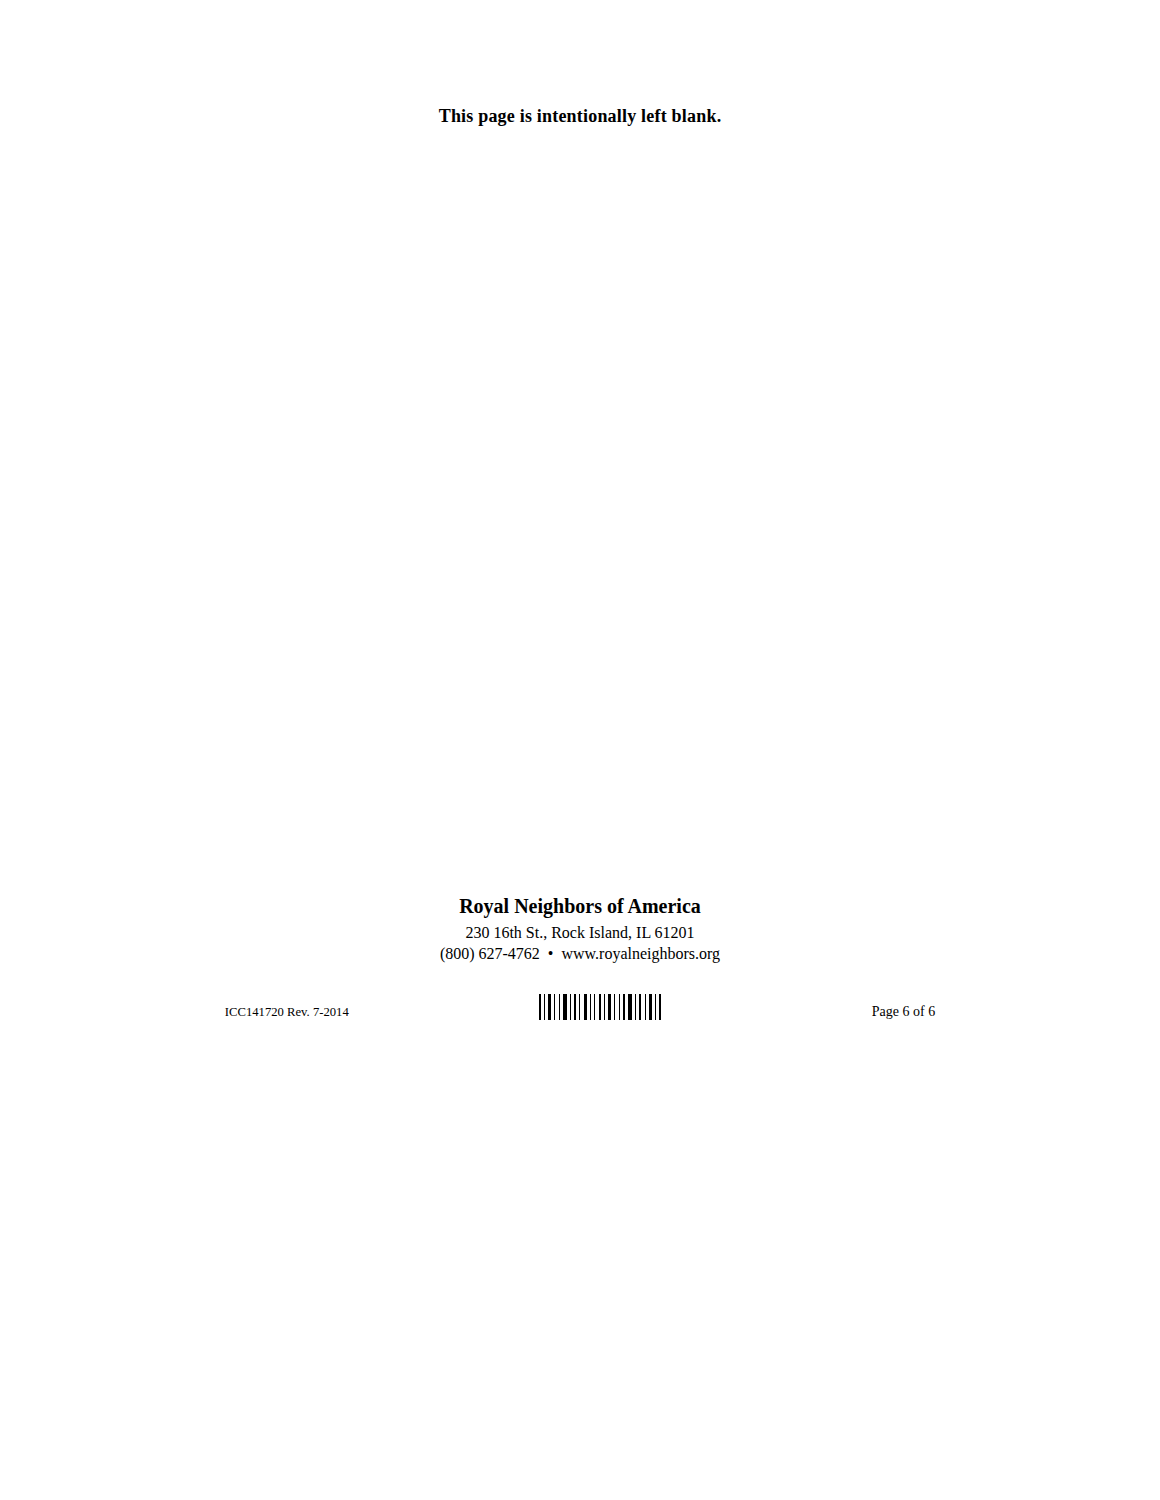This page is intentionally left blank.
Royal Neighbors of America
230 16th St., Rock Island, IL 61201
(800) 627-4762 • www.royalneighbors.org
ICC141720 Rev. 7-2014
Page 6 of 6